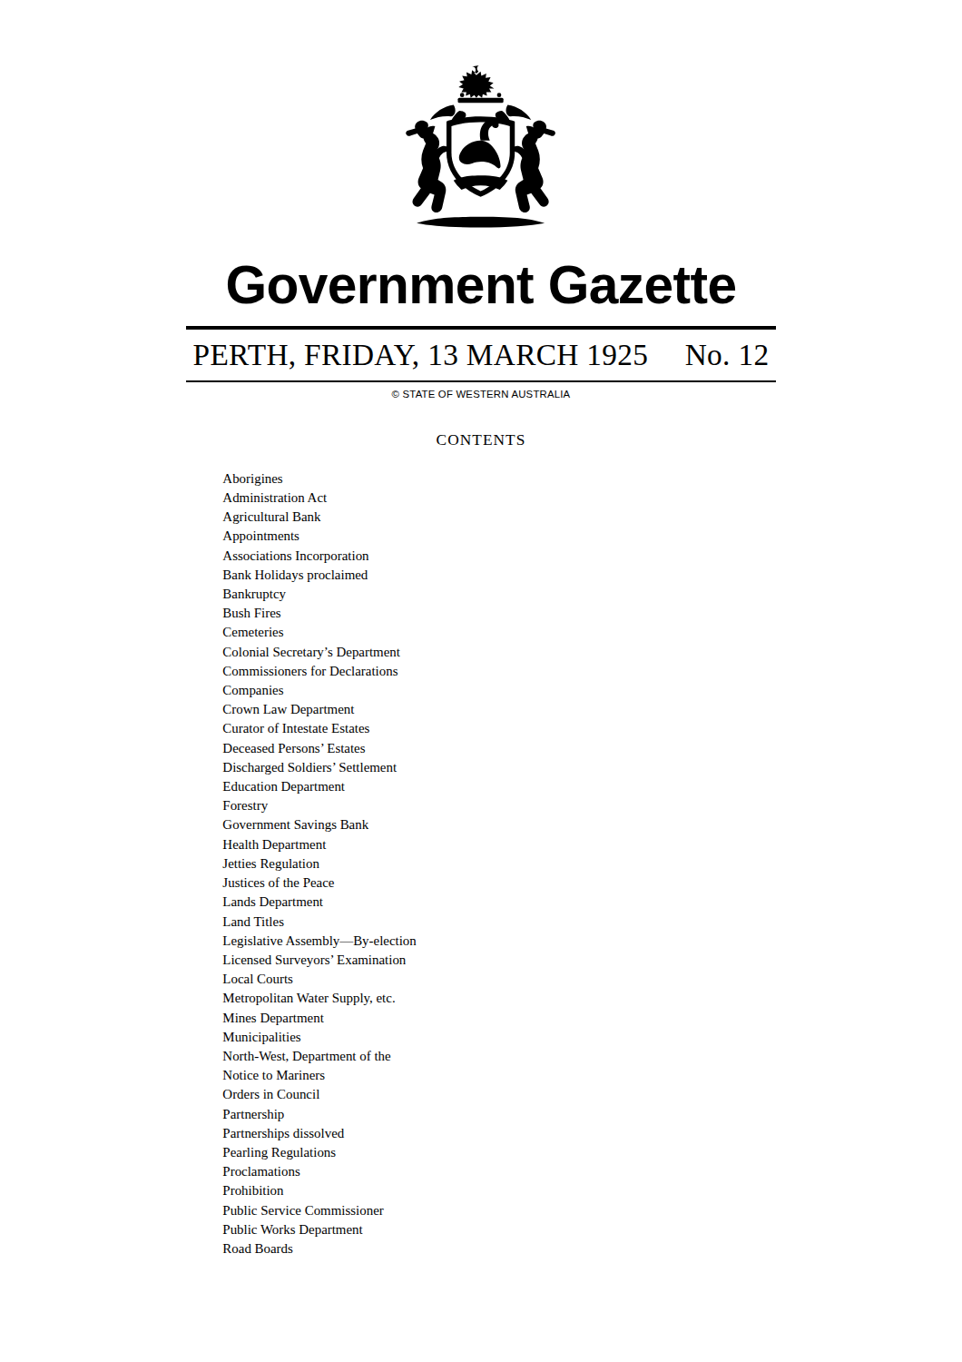Government Gazette
PERTH, FRIDAY, 13 MARCH 1925 No. 12
© STATE OF WESTERN AUSTRALIA
CONTENTS
Aborigines
Administration Act
Agricultural Bank
Appointments
Associations Incorporation
Bank Holidays proclaimed
Bankruptcy
Bush Fires
Cemeteries
Colonial Secretary’s Department
Commissioners for Declarations
Companies
Crown Law Department
Curator of Intestate Estates
Deceased Persons’ Estates
Discharged Soldiers’ Settlement
Education Department
Forestry
Government Savings Bank
Health Department
Jetties Regulation
Justices of the Peace
Lands Department
Land Titles
Legislative Assembly—By-election
Licensed Surveyors’ Examination
Local Courts
Metropolitan Water Supply, etc.
Mines Department
Municipalities
North-West, Department of the
Notice to Mariners
Orders in Council
Partnership
Partnerships dissolved
Pearling Regulations
Proclamations
Prohibition
Public Service Commissioner
Public Works Department
Road Boards